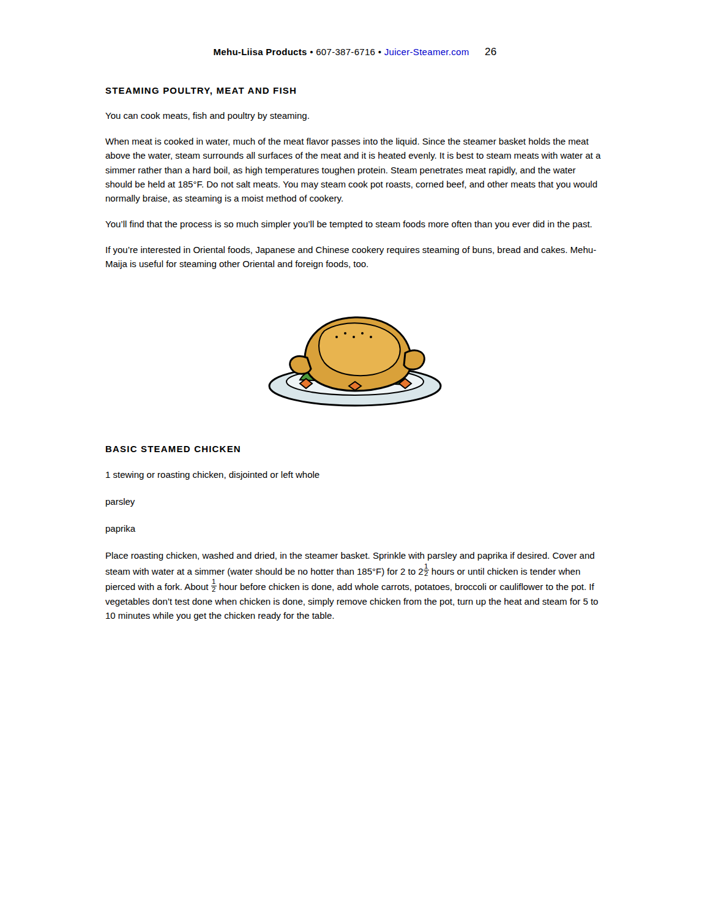Mehu-Liisa Products • 607-387-6716 • Juicer-Steamer.com 26
STEAMING POULTRY, MEAT AND FISH
You can cook meats, fish and poultry by steaming.
When meat is cooked in water, much of the meat flavor passes into the liquid. Since the steamer basket holds the meat above the water, steam surrounds all surfaces of the meat and it is heated evenly. It is best to steam meats with water at a simmer rather than a hard boil, as high temperatures toughen protein. Steam penetrates meat rapidly, and the water should be held at 185°F. Do not salt meats. You may steam cook pot roasts, corned beef, and other meats that you would normally braise, as steaming is a moist method of cookery.
You’ll find that the process is so much simpler you’ll be tempted to steam foods more often than you ever did in the past.
If you’re interested in Oriental foods, Japanese and Chinese cookery requires steaming of buns, bread and cakes. Mehu-Maija is useful for steaming other Oriental and foreign foods, too.
BASIC STEAMED CHICKEN
1 stewing or roasting chicken, disjointed or left whole
parsley
paprika
Place roasting chicken, washed and dried, in the steamer basket. Sprinkle with parsley and paprika if desired. Cover and steam with water at a simmer (water should be no hotter than 185°F) for 2 to 212 hours or until chicken is tender when pierced with a fork. About 12 hour before chicken is done, add whole carrots, potatoes, broccoli or cauliflower to the pot. If vegetables don’t test done when chicken is done, simply remove chicken from the pot, turn up the heat and steam for 5 to 10 minutes while you get the chicken ready for the table.